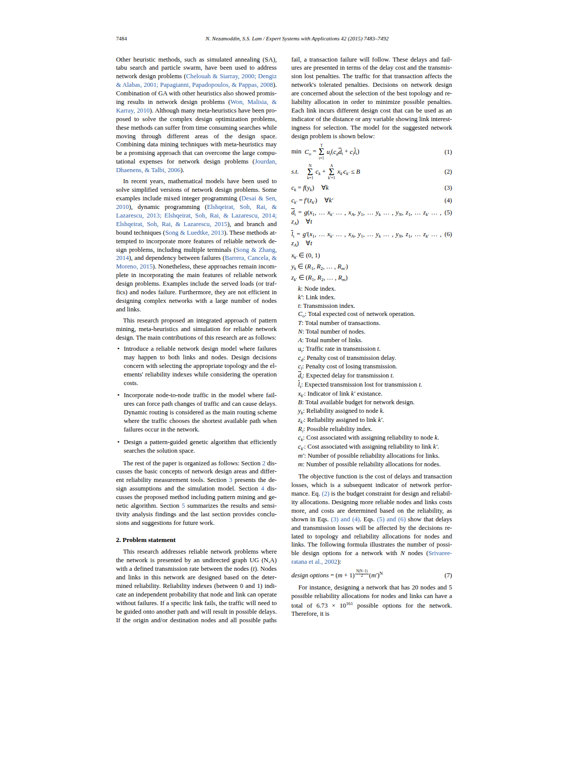7484
N. Nezamoddin, S.S. Lam / Expert Systems with Applications 42 (2015) 7483–7492
Other heuristic methods, such as simulated annealing (SA), tabu search and particle swarm, have been used to address network design problems (Chelouah & Siarray, 2000; Dengiz & Alabas, 2001; Papagianni, Papadopoulos, & Pappas, 2008). Combination of GA with other heuristics also showed promising results in network design problems (Won, Malisia, & Karray, 2010). Although many meta-heuristics have been proposed to solve the complex design optimization problems, these methods can suffer from time consuming searches while moving through different areas of the design space. Combining data mining techniques with meta-heuristics may be a promising approach that can overcome the large computational expenses for network design problems (Jourdan, Dhaenens, & Talbi, 2006).
In recent years, mathematical models have been used to solve simplified versions of network design problems. Some examples include mixed integer programming (Desai & Sen, 2010), dynamic programming (Elshqeirat, Soh, Rai, & Lazarescu, 2013; Elshqeirat, Soh, Rai, & Lazarescu, 2014; Elshqeirat, Soh, Rai, & Lazarescu, 2015), and branch and bound techniques (Song & Luedtke, 2013). These methods attempted to incorporate more features of reliable network design problems, including multiple terminals (Song & Zhang, 2014), and dependency between failures (Barrera, Cancela, & Moreno, 2015). Nonetheless, these approaches remain incomplete in incorporating the main features of reliable network design problems. Examples include the served loads (or traffics) and nodes failure. Furthermore, they are not efficient in designing complex networks with a large number of nodes and links.
This research proposed an integrated approach of pattern mining, meta-heuristics and simulation for reliable network design. The main contributions of this research are as follows:
Introduce a reliable network design model where failures may happen to both links and nodes. Design decisions concern with selecting the appropriate topology and the elements' reliability indexes while considering the operation costs.
Incorporate node-to-node traffic in the model where failures can force path changes of traffic and can cause delays. Dynamic routing is considered as the main routing scheme where the traffic chooses the shortest available path when failures occur in the network.
Design a pattern-guided genetic algorithm that efficiently searches the solution space.
The rest of the paper is organized as follows: Section 2 discusses the basic concepts of network design areas and different reliability measurement tools. Section 3 presents the design assumptions and the simulation model. Section 4 discusses the proposed method including pattern mining and genetic algorithm. Section 5 summarizes the results and sensitivity analysis findings and the last section provides conclusions and suggestions for future work.
2. Problem statement
This research addresses reliable network problems where the network is presented by an undirected graph UG (N,A) with a defined transmission rate between the nodes (t). Nodes and links in this network are designed based on the determined reliability. Reliability indexes (between 0 and 1) indicate an independent probability that node and link can operate without failures. If a specific link fails, the traffic will need to be guided onto another path and will result in possible delays. If the origin and/or destination nodes and all possible paths fail, a transaction failure will follow. These delays and failures are presented in terms of the delay cost and the transmission lost penalties. The traffic for that transaction affects the network's tolerated penalties. Decisions on network design are concerned about the selection of the best topology and reliability allocation in order to minimize possible penalties. Each link incurs different design cost that can be used as an indicator of the distance or any variable showing link interestingness for selection. The model for the suggested network design problem is shown below:
min Co = TΣt=1 ut(cd dt + cl lt)
(1)
s.t. NΣk=1 ck + AΣk′=1 xk′ck′ ≤ B
(2)
ck = f(yk)∀k
(3)
ck′ = f′(zk′)∀k′
(4)
dt = g(x 1, … xk′ … , xA, y 1, … yk … , yN, z 1, … zk′ … , zA)∀t
(5)
lt = g′(x 1, … xk′ … , xA, y 1, … yk … , yN, z 1, … zk′ … , zA)∀t
(6)
xk′ ∈ (0, 1)
yk ∈ (R 1, R 2, … , Rm′)
zk′ ∈ (R 1, R 2, … , Rm)
k: Node index.
k′: Link index.
t: Transmission index.
Co: Total expected cost of network operation.
T: Total number of transactions.
N: Total number of nodes.
A: Total number of links.
ut: Traffic rate in transmission t.
cd: Penalty cost of transmission delay.
cl: Penalty cost of losing transmission.
dt: Expected delay for transmission t.
lt: Expected transmission lost for transmission t.
xk′: Indicator of link k′ existance.
B: Total available budget for network design.
yk: Reliability assigned to node k.
zk′: Reliability assigned to link k′.
Ri: Possible reliability index.
ck: Cost associated with assigning reliability to node k.
ck′: Cost associated with assigning reliability to link k′.
m′: Number of possible reliability allocations for links.
m: Number of possible reliability allocations for nodes.
The objective function is the cost of delays and transaction losses, which is a subsequent indicator of network performance. Eq. (2) is the budget constraint for design and reliability allocations. Designing more reliable nodes and links costs more, and costs are determined based on the reliability, as shown in Eqs. (3) and (4). Eqs. (5) and (6) show that delays and transmission losses will be affected by the decisions related to topology and reliability allocations for nodes and links. The following formula illustrates the number of possible design options for a network with N nodes (Srivaree-ratana et al., 2002):
design options = (m + 1)N(N−1) 2(m′)N
(7)
For instance, designing a network that has 20 nodes and 5 possible reliability allocations for nodes and links can have a total of 6.73 × 10161 possible options for the network. Therefore, it is